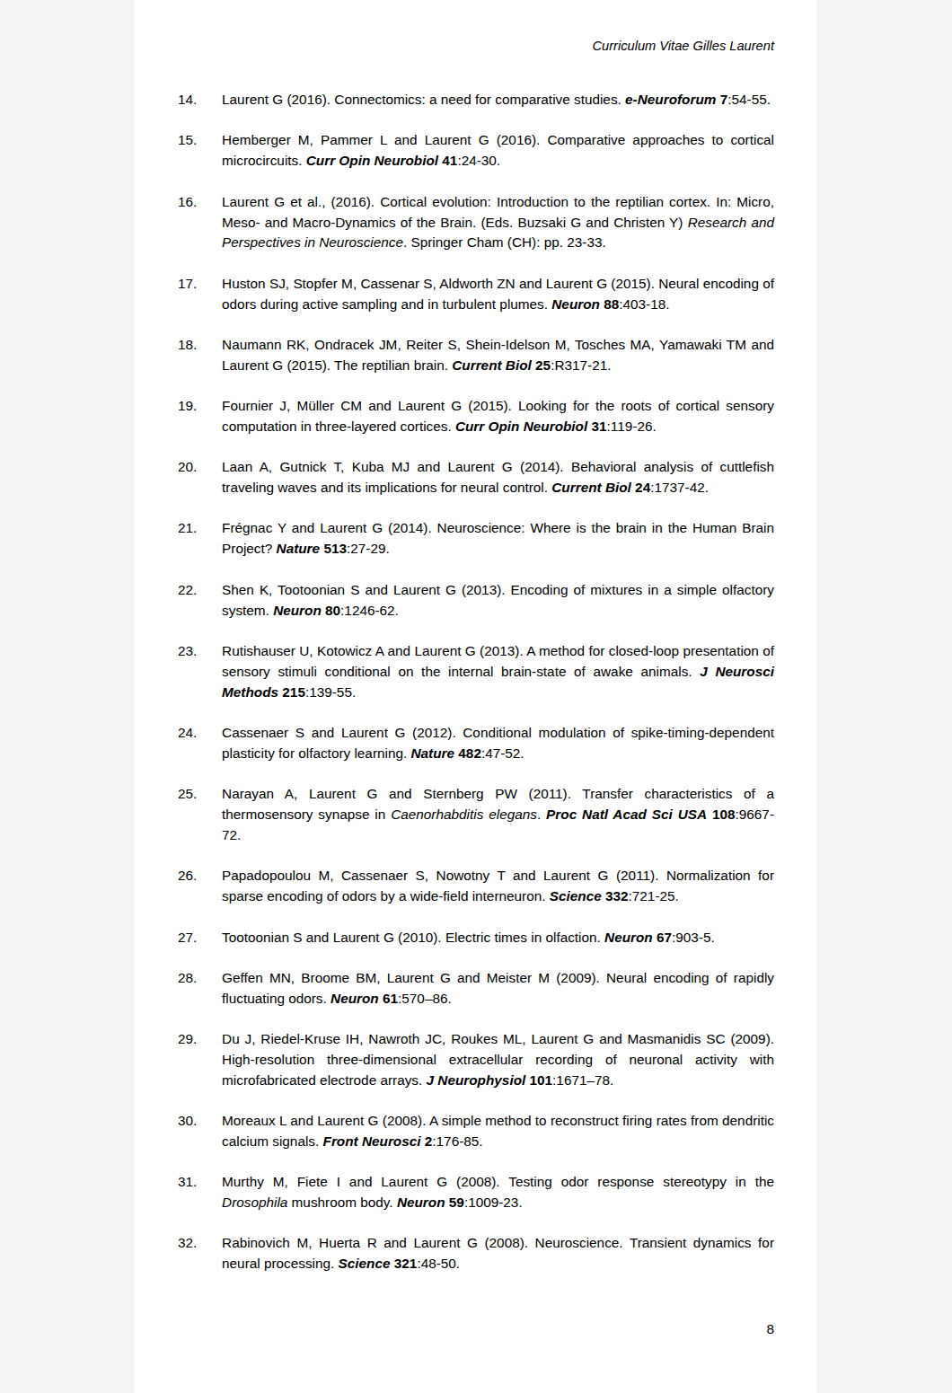Curriculum Vitae Gilles Laurent
14. Laurent G (2016). Connectomics: a need for comparative studies. e-Neuroforum 7:54-55.
15. Hemberger M, Pammer L and Laurent G (2016). Comparative approaches to cortical microcircuits. Curr Opin Neurobiol 41:24-30.
16. Laurent G et al., (2016). Cortical evolution: Introduction to the reptilian cortex. In: Micro, Meso- and Macro-Dynamics of the Brain. (Eds. Buzsaki G and Christen Y) Research and Perspectives in Neuroscience. Springer Cham (CH): pp. 23-33.
17. Huston SJ, Stopfer M, Cassenar S, Aldworth ZN and Laurent G (2015). Neural encoding of odors during active sampling and in turbulent plumes. Neuron 88:403-18.
18. Naumann RK, Ondracek JM, Reiter S, Shein-Idelson M, Tosches MA, Yamawaki TM and Laurent G (2015). The reptilian brain. Current Biol 25:R317-21.
19. Fournier J, Müller CM and Laurent G (2015). Looking for the roots of cortical sensory computation in three-layered cortices. Curr Opin Neurobiol 31:119-26.
20. Laan A, Gutnick T, Kuba MJ and Laurent G (2014). Behavioral analysis of cuttlefish traveling waves and its implications for neural control. Current Biol 24:1737-42.
21. Frégnac Y and Laurent G (2014). Neuroscience: Where is the brain in the Human Brain Project? Nature 513:27-29.
22. Shen K, Tootoonian S and Laurent G (2013). Encoding of mixtures in a simple olfactory system. Neuron 80:1246-62.
23. Rutishauser U, Kotowicz A and Laurent G (2013). A method for closed-loop presentation of sensory stimuli conditional on the internal brain-state of awake animals. J Neurosci Methods 215:139-55.
24. Cassenaer S and Laurent G (2012). Conditional modulation of spike-timing-dependent plasticity for olfactory learning. Nature 482:47-52.
25. Narayan A, Laurent G and Sternberg PW (2011). Transfer characteristics of a thermosensory synapse in Caenorhabditis elegans. Proc Natl Acad Sci USA 108:9667-72.
26. Papadopoulou M, Cassenaer S, Nowotny T and Laurent G (2011). Normalization for sparse encoding of odors by a wide-field interneuron. Science 332:721-25.
27. Tootoonian S and Laurent G (2010). Electric times in olfaction. Neuron 67:903-5.
28. Geffen MN, Broome BM, Laurent G and Meister M (2009). Neural encoding of rapidly fluctuating odors. Neuron 61:570–86.
29. Du J, Riedel-Kruse IH, Nawroth JC, Roukes ML, Laurent G and Masmanidis SC (2009). High-resolution three-dimensional extracellular recording of neuronal activity with microfabricated electrode arrays. J Neurophysiol 101:1671–78.
30. Moreaux L and Laurent G (2008). A simple method to reconstruct firing rates from dendritic calcium signals. Front Neurosci 2:176-85.
31. Murthy M, Fiete I and Laurent G (2008). Testing odor response stereotypy in the Drosophila mushroom body. Neuron 59:1009-23.
32. Rabinovich M, Huerta R and Laurent G (2008). Neuroscience. Transient dynamics for neural processing. Science 321:48-50.
8